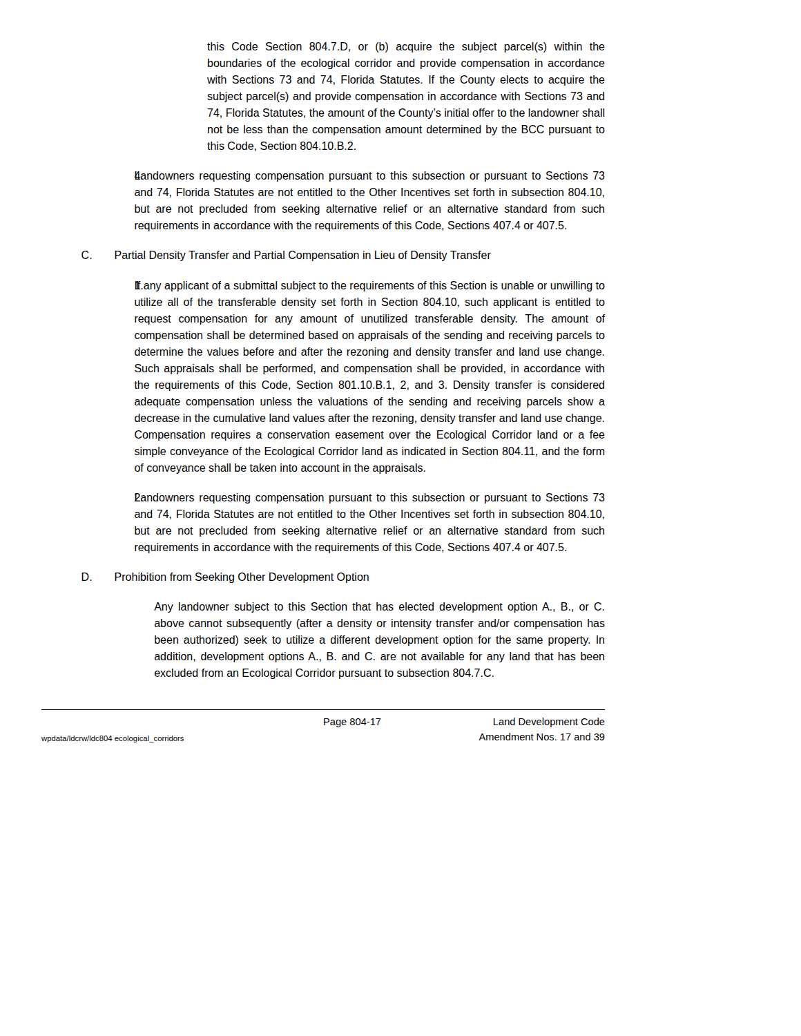this Code Section 804.7.D, or (b) acquire the subject parcel(s) within the boundaries of the ecological corridor and provide compensation in accordance with Sections 73 and 74, Florida Statutes. If the County elects to acquire the subject parcel(s) and provide compensation in accordance with Sections 73 and 74, Florida Statutes, the amount of the County’s initial offer to the landowner shall not be less than the compensation amount determined by the BCC pursuant to this Code, Section 804.10.B.2.
4.
Landowners requesting compensation pursuant to this subsection or pursuant to Sections 73 and 74, Florida Statutes are not entitled to the Other Incentives set forth in subsection 804.10, but are not precluded from seeking alternative relief or an alternative standard from such requirements in accordance with the requirements of this Code, Sections 407.4 or 407.5.
C.
Partial Density Transfer and Partial Compensation in Lieu of Density Transfer
1.
If any applicant of a submittal subject to the requirements of this Section is unable or unwilling to utilize all of the transferable density set forth in Section 804.10, such applicant is entitled to request compensation for any amount of unutilized transferable density. The amount of compensation shall be determined based on appraisals of the sending and receiving parcels to determine the values before and after the rezoning and density transfer and land use change. Such appraisals shall be performed, and compensation shall be provided, in accordance with the requirements of this Code, Section 801.10.B.1, 2, and 3. Density transfer is considered adequate compensation unless the valuations of the sending and receiving parcels show a decrease in the cumulative land values after the rezoning, density transfer and land use change. Compensation requires a conservation easement over the Ecological Corridor land or a fee simple conveyance of the Ecological Corridor land as indicated in Section 804.11, and the form of conveyance shall be taken into account in the appraisals.
2.
Landowners requesting compensation pursuant to this subsection or pursuant to Sections 73 and 74, Florida Statutes are not entitled to the Other Incentives set forth in subsection 804.10, but are not precluded from seeking alternative relief or an alternative standard from such requirements in accordance with the requirements of this Code, Sections 407.4 or 407.5.
D.
Prohibition from Seeking Other Development Option
Any landowner subject to this Section that has elected development option A., B., or C. above cannot subsequently (after a density or intensity transfer and/or compensation has been authorized) seek to utilize a different development option for the same property. In addition, development options A., B. and C. are not available for any land that has been excluded from an Ecological Corridor pursuant to subsection 804.7.C.
wpdata/ldcrw/ldc804 ecological_corridors
Page 804-17
Land Development Code
Amendment Nos. 17 and 39